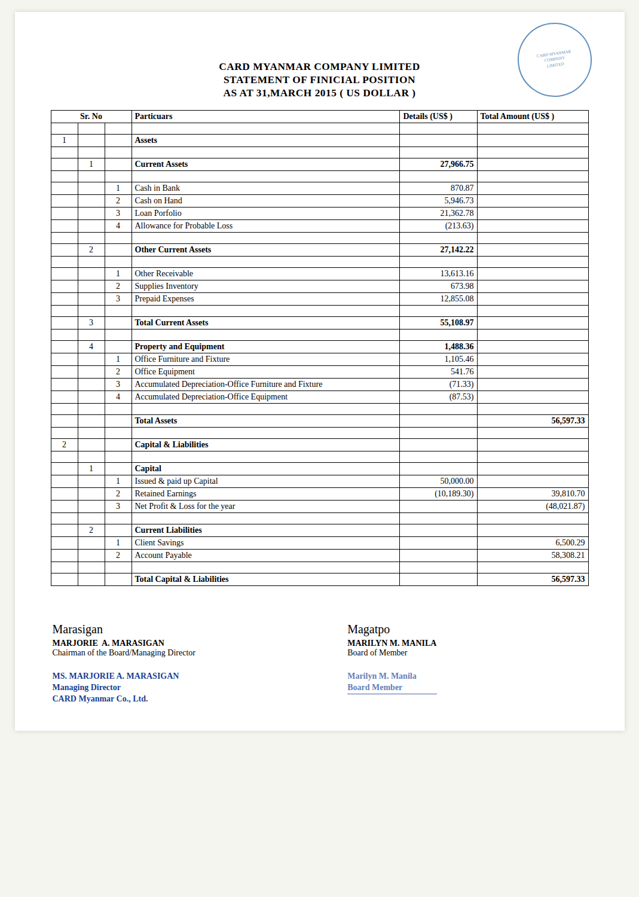CARD MYANMAR
COMPANY
LIMITED
CARD MYANMAR COMPANY LIMITED
STATEMENT OF FINICIAL POSITION
AS AT 31,MARCH 2015 ( US DOLLAR )
| Sr. No | Particuars | Details (US$ ) | Total Amount (US$ ) |
| --- | --- | --- | --- |
| 1 | | | Assets | | |
| | 1 | | Current Assets | 27,966.75 | |
| | | 1 | Cash in Bank | 870.87 | |
| | | 2 | Cash on Hand | 5,946.73 | |
| | | 3 | Loan Porfolio | 21,362.78 | |
| | | 4 | Allowance for Probable Loss | (213.63) | |
| | 2 | | Other Current Assets | 27,142.22 | |
| | | 1 | Other Receivable | 13,613.16 | |
| | | 2 | Supplies Inventory | 673.98 | |
| | | 3 | Prepaid Expenses | 12,855.08 | |
| | 3 | | Total Current Assets | 55,108.97 | |
| | 4 | | Property and Equipment | 1,488.36 | |
| | | 1 | Office Furniture and Fixture | 1,105.46 | |
| | | 2 | Office Equipment | 541.76 | |
| | | 3 | Accumulated Depreciation-Office Furniture and Fixture | (71.33) | |
| | | 4 | Accumulated Depreciation-Office Equipment | (87.53) | |
| | | | Total Assets | | 56,597.33 |
| 2 | | | Capital & Liabilities | | |
| | 1 | | Capital | | |
| | | 1 | Issued & paid up Capital | 50,000.00 | |
| | | 2 | Retained Earnings | (10,189.30) | 39,810.70 |
| | | 3 | Net Profit & Loss for the year | | (48,021.87) |
| | 2 | | Current Liabilities | | |
| | | 1 | Client Savings | | 6,500.29 |
| | | 2 | Account Payable | | 58,308.21 |
| | | | Total Capital & Liabilities | | 56,597.33 |
| Marasigan MARJORIE A. MARASIGAN Chairman of the Board/Managing Director MS. MARJORIE A. MARASIGAN Managing Director CARD Myanmar Co., Ltd. | Magatpo MARILYN M. MANILA Board of Member Marilyn M. Manila Board Member |